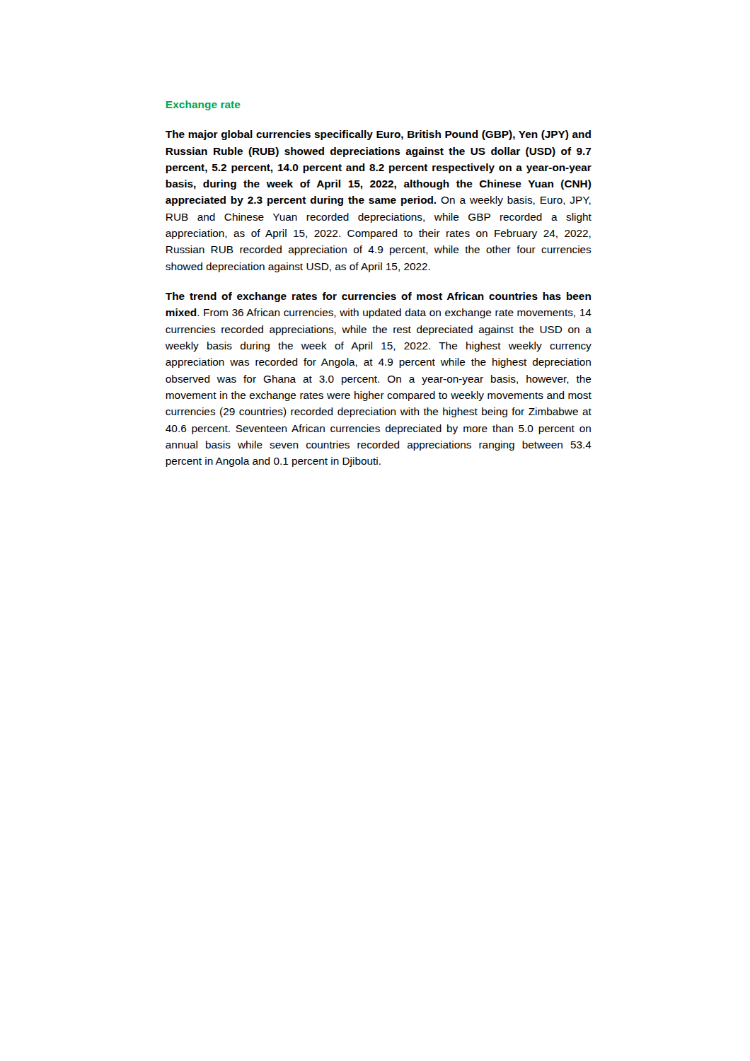Exchange rate
The major global currencies specifically Euro, British Pound (GBP), Yen (JPY) and Russian Ruble (RUB) showed depreciations against the US dollar (USD) of 9.7 percent, 5.2 percent, 14.0 percent and 8.2 percent respectively on a year-on-year basis, during the week of April 15, 2022, although the Chinese Yuan (CNH) appreciated by 2.3 percent during the same period. On a weekly basis, Euro, JPY, RUB and Chinese Yuan recorded depreciations, while GBP recorded a slight appreciation, as of April 15, 2022. Compared to their rates on February 24, 2022, Russian RUB recorded appreciation of 4.9 percent, while the other four currencies showed depreciation against USD, as of April 15, 2022.
The trend of exchange rates for currencies of most African countries has been mixed. From 36 African currencies, with updated data on exchange rate movements, 14 currencies recorded appreciations, while the rest depreciated against the USD on a weekly basis during the week of April 15, 2022. The highest weekly currency appreciation was recorded for Angola, at 4.9 percent while the highest depreciation observed was for Ghana at 3.0 percent. On a year-on-year basis, however, the movement in the exchange rates were higher compared to weekly movements and most currencies (29 countries) recorded depreciation with the highest being for Zimbabwe at 40.6 percent. Seventeen African currencies depreciated by more than 5.0 percent on annual basis while seven countries recorded appreciations ranging between 53.4 percent in Angola and 0.1 percent in Djibouti.